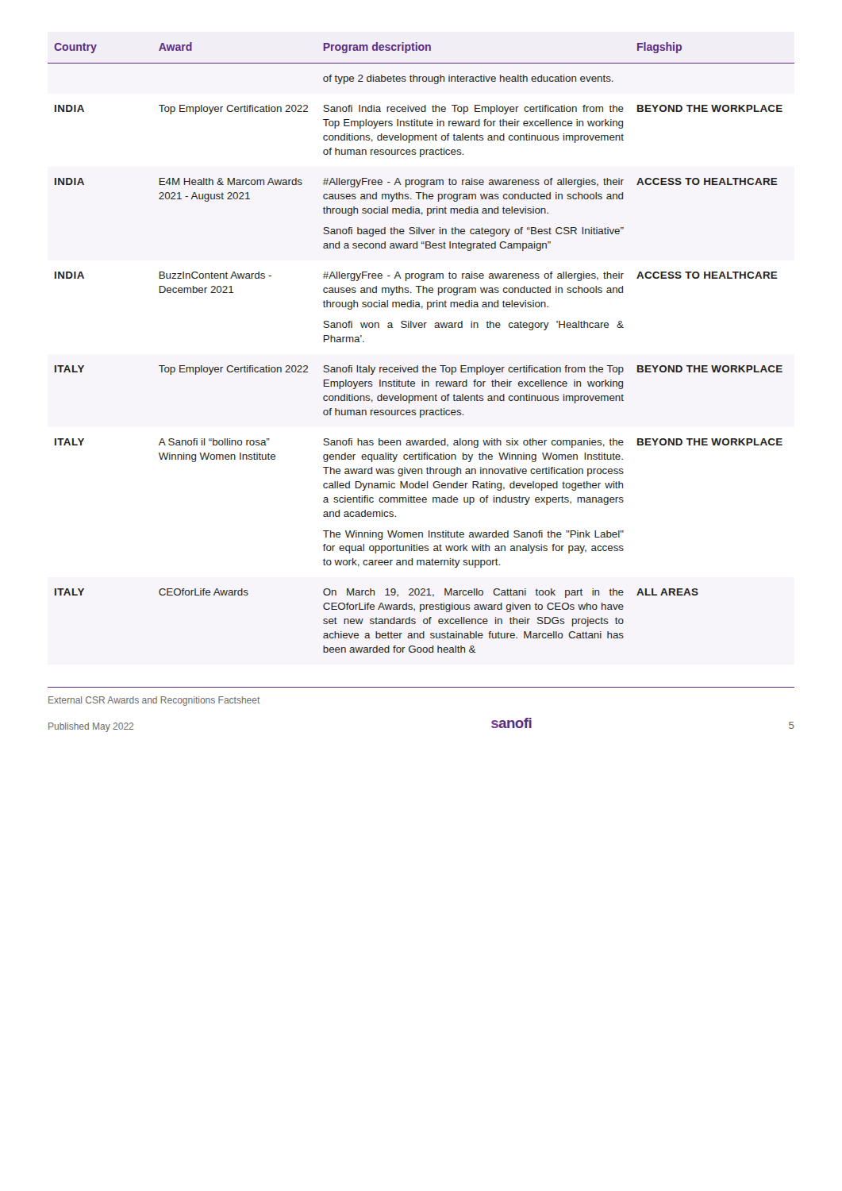| Country | Award | Program description | Flagship |
| --- | --- | --- | --- |
| | | of type 2 diabetes through interactive health education events. | |
| INDIA | Top Employer Certification 2022 | Sanofi India received the Top Employer certification from the Top Employers Institute in reward for their excellence in working conditions, development of talents and continuous improvement of human resources practices. | BEYOND THE WORKPLACE |
| INDIA | E4M Health & Marcom Awards 2021 - August 2021 | #AllergyFree - A program to raise awareness of allergies, their causes and myths. The program was conducted in schools and through social media, print media and television. Sanofi baged the Silver in the category of “Best CSR Initiative” and a second award “Best Integrated Campaign” | ACCESS TO HEALTHCARE |
| INDIA | BuzzInContent Awards - December 2021 | #AllergyFree - A program to raise awareness of allergies, their causes and myths. The program was conducted in schools and through social media, print media and television. Sanofi won a Silver award in the category 'Healthcare & Pharma'. | ACCESS TO HEALTHCARE |
| ITALY | Top Employer Certification 2022 | Sanofi Italy received the Top Employer certification from the Top Employers Institute in reward for their excellence in working conditions, development of talents and continuous improvement of human resources practices. | BEYOND THE WORKPLACE |
| ITALY | A Sanofi il “bollino rosa” Winning Women Institute | Sanofi has been awarded, along with six other companies, the gender equality certification by the Winning Women Institute. The award was given through an innovative certification process called Dynamic Model Gender Rating, developed together with a scientific committee made up of industry experts, managers and academics. The Winning Women Institute awarded Sanofi the "Pink Label" for equal opportunities at work with an analysis for pay, access to work, career and maternity support. | BEYOND THE WORKPLACE |
| ITALY | CEOforLife Awards | On March 19, 2021, Marcello Cattani took part in the CEOforLife Awards, prestigious award given to CEOs who have set new standards of excellence in their SDGs projects to achieve a better and sustainable future. Marcello Cattani has been awarded for Good health & | ALL AREAS |
External CSR Awards and Recognitions Factsheet
Published May 2022
sanofi
5